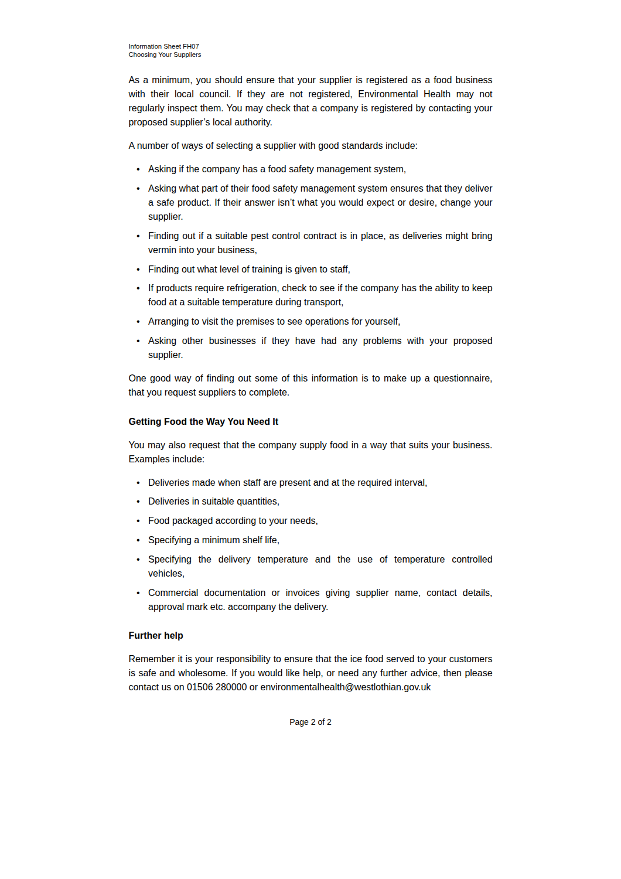Information Sheet FH07
Choosing Your Suppliers
As a minimum, you should ensure that your supplier is registered as a food business with their local council. If they are not registered, Environmental Health may not regularly inspect them. You may check that a company is registered by contacting your proposed supplier’s local authority.
A number of ways of selecting a supplier with good standards include:
Asking if the company has a food safety management system,
Asking what part of their food safety management system ensures that they deliver a safe product. If their answer isn’t what you would expect or desire, change your supplier.
Finding out if a suitable pest control contract is in place, as deliveries might bring vermin into your business,
Finding out what level of training is given to staff,
If products require refrigeration, check to see if the company has the ability to keep food at a suitable temperature during transport,
Arranging to visit the premises to see operations for yourself,
Asking other businesses if they have had any problems with your proposed supplier.
One good way of finding out some of this information is to make up a questionnaire, that you request suppliers to complete.
Getting Food the Way You Need It
You may also request that the company supply food in a way that suits your business. Examples include:
Deliveries made when staff are present and at the required interval,
Deliveries in suitable quantities,
Food packaged according to your needs,
Specifying a minimum shelf life,
Specifying the delivery temperature and the use of temperature controlled vehicles,
Commercial documentation or invoices giving supplier name, contact details, approval mark etc. accompany the delivery.
Further help
Remember it is your responsibility to ensure that the ice food served to your customers is safe and wholesome. If you would like help, or need any further advice, then please contact us on 01506 280000 or environmentalhealth@westlothian.gov.uk
Page 2 of 2